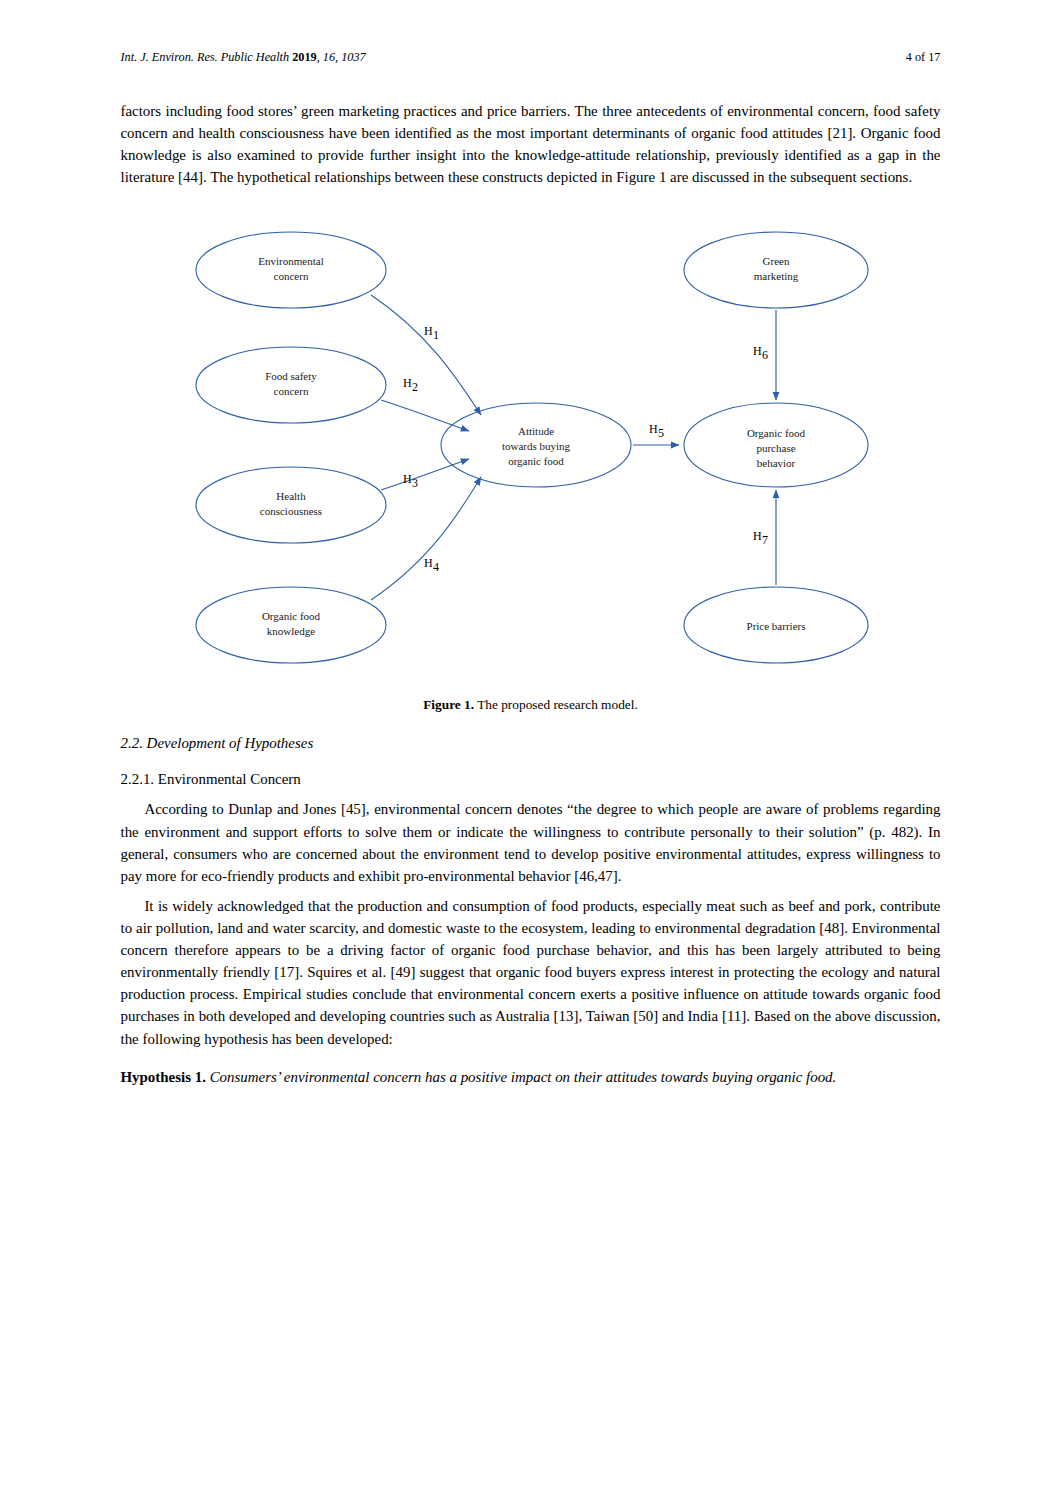Int. J. Environ. Res. Public Health 2019, 16, 1037 4 of 17
factors including food stores’ green marketing practices and price barriers. The three antecedents of environmental concern, food safety concern and health consciousness have been identified as the most important determinants of organic food attitudes [21]. Organic food knowledge is also examined to provide further insight into the knowledge-attitude relationship, previously identified as a gap in the literature [44]. The hypothetical relationships between these constructs depicted in Figure 1 are discussed in the subsequent sections.
Environmental concern Food safety concern Health consciousness Organic food knowledge Attitude towards buying organic food Green marketing Organic food purchase behavior Price barriers H 1 H 2 H 3 H 4 H 5 H 6 H 7
Figure 1. The proposed research model.
2.2. Development of Hypotheses
2.2.1. Environmental Concern
According to Dunlap and Jones [45], environmental concern denotes “the degree to which people are aware of problems regarding the environment and support efforts to solve them or indicate the willingness to contribute personally to their solution” (p. 482). In general, consumers who are concerned about the environment tend to develop positive environmental attitudes, express willingness to pay more for eco-friendly products and exhibit pro-environmental behavior [46,47].
It is widely acknowledged that the production and consumption of food products, especially meat such as beef and pork, contribute to air pollution, land and water scarcity, and domestic waste to the ecosystem, leading to environmental degradation [48]. Environmental concern therefore appears to be a driving factor of organic food purchase behavior, and this has been largely attributed to being environmentally friendly [17]. Squires et al. [49] suggest that organic food buyers express interest in protecting the ecology and natural production process. Empirical studies conclude that environmental concern exerts a positive influence on attitude towards organic food purchases in both developed and developing countries such as Australia [13], Taiwan [50] and India [11]. Based on the above discussion, the following hypothesis has been developed:
Hypothesis 1. Consumers’ environmental concern has a positive impact on their attitudes towards buying organic food.